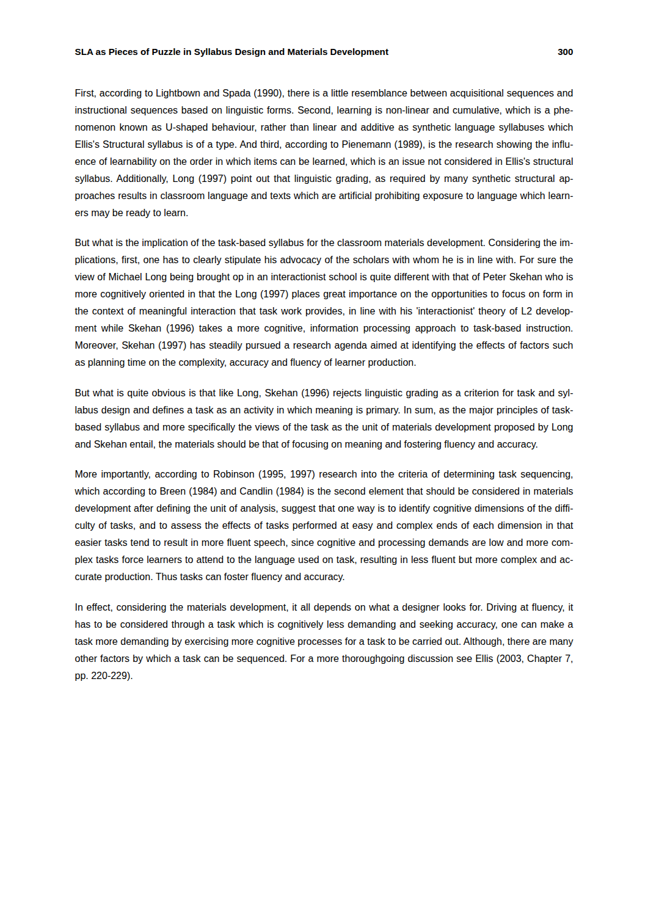SLA as Pieces of Puzzle in Syllabus Design and Materials Development 300
First, according to Lightbown and Spada (1990), there is a little resemblance between acquisitional sequences and instructional sequences based on linguistic forms. Second, learning is non-linear and cumulative, which is a phenomenon known as U-shaped behaviour, rather than linear and additive as synthetic language syllabuses which Ellis's Structural syllabus is of a type. And third, according to Pienemann (1989), is the research showing the influence of learnability on the order in which items can be learned, which is an issue not considered in Ellis's structural syllabus. Additionally, Long (1997) point out that linguistic grading, as required by many synthetic structural approaches results in classroom language and texts which are artificial prohibiting exposure to language which learners may be ready to learn.
But what is the implication of the task-based syllabus for the classroom materials development. Considering the implications, first, one has to clearly stipulate his advocacy of the scholars with whom he is in line with. For sure the view of Michael Long being brought op in an interactionist school is quite different with that of Peter Skehan who is more cognitively oriented in that the Long (1997) places great importance on the opportunities to focus on form in the context of meaningful interaction that task work provides, in line with his 'interactionist' theory of L2 development while Skehan (1996) takes a more cognitive, information processing approach to task-based instruction. Moreover, Skehan (1997) has steadily pursued a research agenda aimed at identifying the effects of factors such as planning time on the complexity, accuracy and fluency of learner production.
But what is quite obvious is that like Long, Skehan (1996) rejects linguistic grading as a criterion for task and syllabus design and defines a task as an activity in which meaning is primary. In sum, as the major principles of task-based syllabus and more specifically the views of the task as the unit of materials development proposed by Long and Skehan entail, the materials should be that of focusing on meaning and fostering fluency and accuracy.
More importantly, according to Robinson (1995, 1997) research into the criteria of determining task sequencing, which according to Breen (1984) and Candlin (1984) is the second element that should be considered in materials development after defining the unit of analysis, suggest that one way is to identify cognitive dimensions of the difficulty of tasks, and to assess the effects of tasks performed at easy and complex ends of each dimension in that easier tasks tend to result in more fluent speech, since cognitive and processing demands are low and more complex tasks force learners to attend to the language used on task, resulting in less fluent but more complex and accurate production. Thus tasks can foster fluency and accuracy.
In effect, considering the materials development, it all depends on what a designer looks for. Driving at fluency, it has to be considered through a task which is cognitively less demanding and seeking accuracy, one can make a task more demanding by exercising more cognitive processes for a task to be carried out. Although, there are many other factors by which a task can be sequenced. For a more thoroughgoing discussion see Ellis (2003, Chapter 7, pp. 220-229).